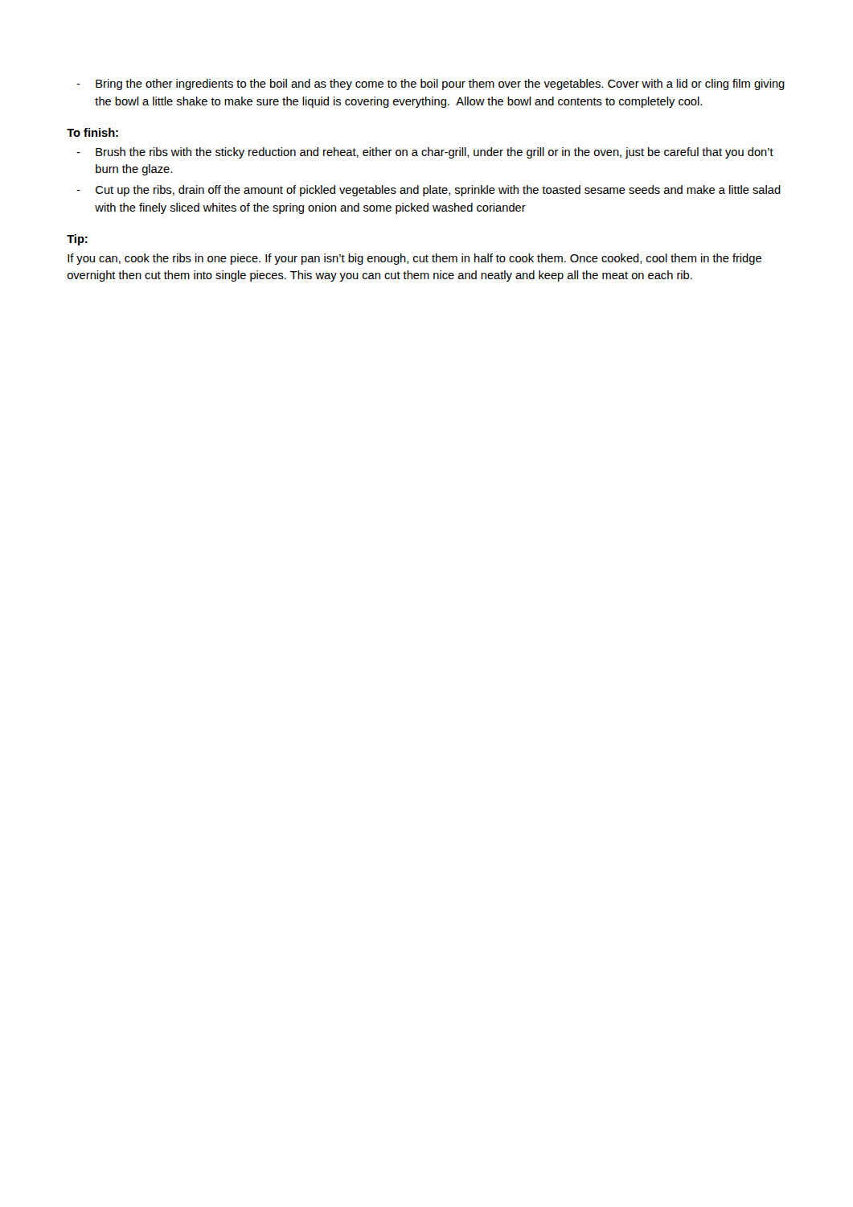Bring the other ingredients to the boil and as they come to the boil pour them over the vegetables. Cover with a lid or cling film giving the bowl a little shake to make sure the liquid is covering everything. Allow the bowl and contents to completely cool.
To finish:
Brush the ribs with the sticky reduction and reheat, either on a char-grill, under the grill or in the oven, just be careful that you don’t burn the glaze.
Cut up the ribs, drain off the amount of pickled vegetables and plate, sprinkle with the toasted sesame seeds and make a little salad with the finely sliced whites of the spring onion and some picked washed coriander
Tip:
If you can, cook the ribs in one piece. If your pan isn’t big enough, cut them in half to cook them. Once cooked, cool them in the fridge overnight then cut them into single pieces. This way you can cut them nice and neatly and keep all the meat on each rib.